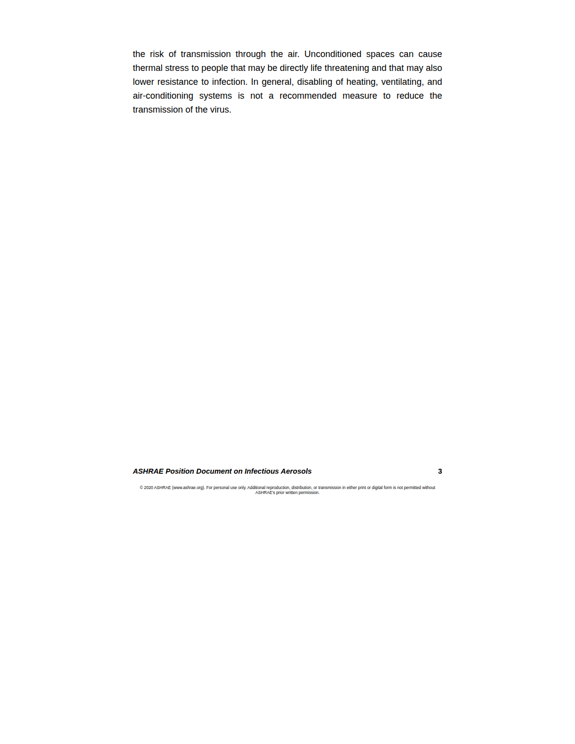the risk of transmission through the air. Unconditioned spaces can cause thermal stress to people that may be directly life threatening and that may also lower resistance to infection. In general, disabling of heating, ventilating, and air-conditioning systems is not a recommended measure to reduce the transmission of the virus.
ASHRAE Position Document on Infectious Aerosols 3
© 2020 ASHRAE (www.ashrae.org). For personal use only. Additional reproduction, distribution, or transmission in either print or digital form is not permitted without ASHRAE's prior written permission.